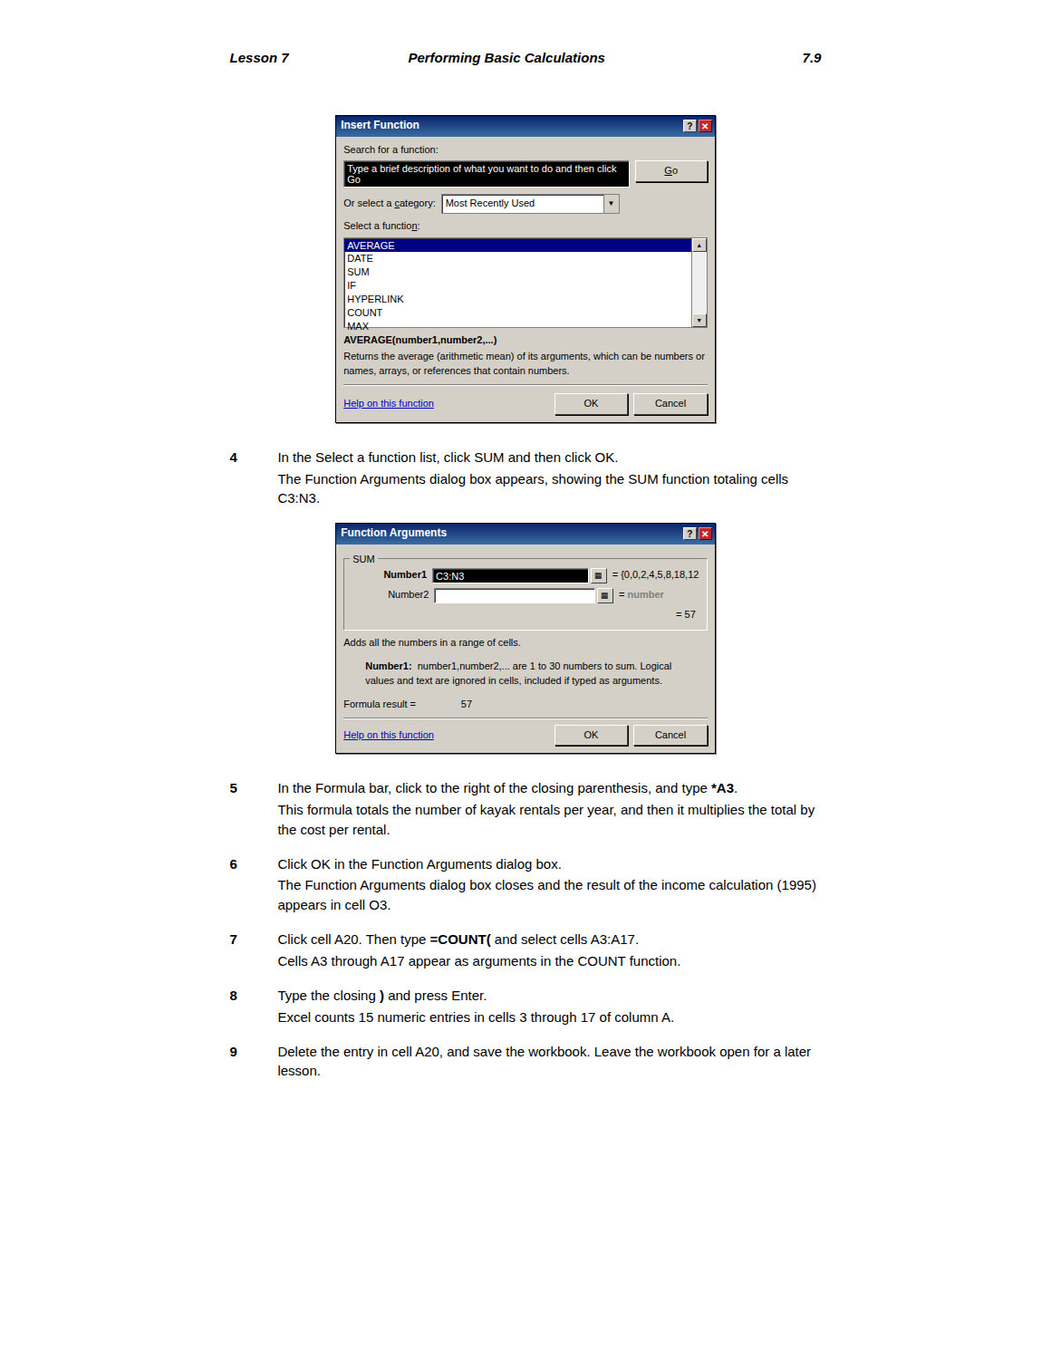Lesson 7 Performing Basic Calculations 7.9
Insert Function ? ✕
Search for a function:
Type a brief description of what you want to do and then click Go
Go
Or select a category: Most Recently Used ▼
Select a function:
AVERAGE
DATE
SUM
IF
HYPERLINK
COUNT
MAX
▲
▼
AVERAGE(number1,number2,...)
Returns the average (arithmetic mean) of its arguments, which can be numbers or names, arrays, or references that contain numbers.
Help on this function OK Cancel
4
In the Select a function list, click SUM and then click OK.
The Function Arguments dialog box appears, showing the SUM function totaling cells C3:N3.
Function Arguments ? ✕
SUM
Number1 C3:N3 ▦ = {0,0,2,4,5,8,18,12,
Number2 ▦ = number
= 57
Adds all the numbers in a range of cells.
Number1: number1,number2,... are 1 to 30 numbers to sum. Logical values and text are ignored in cells, included if typed as arguments.
Formula result = 57
Help on this function OK Cancel
5
In the Formula bar, click to the right of the closing parenthesis, and type *A3.
This formula totals the number of kayak rentals per year, and then it multiplies the total by the cost per rental.
6
Click OK in the Function Arguments dialog box.
The Function Arguments dialog box closes and the result of the income calculation (1995) appears in cell O3.
7
Click cell A20. Then type =COUNT( and select cells A3:A17.
Cells A3 through A17 appear as arguments in the COUNT function.
8
Type the closing ) and press Enter.
Excel counts 15 numeric entries in cells 3 through 17 of column A.
9
Delete the entry in cell A20, and save the workbook. Leave the workbook open for a later lesson.